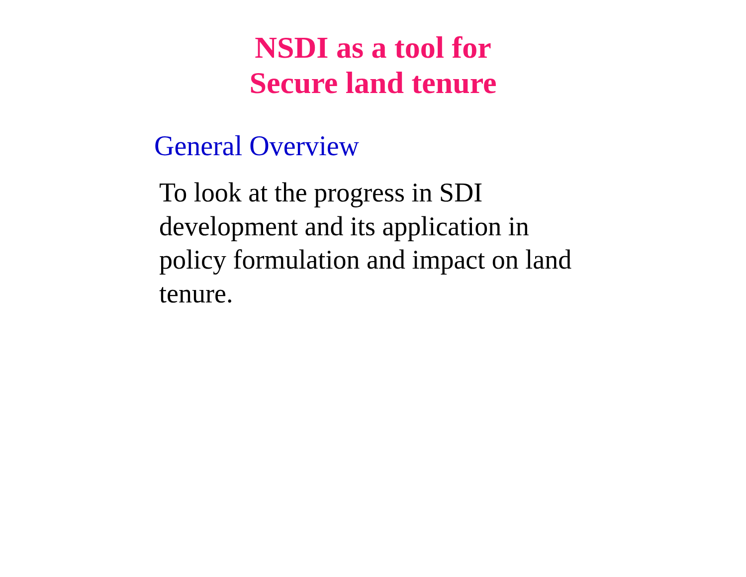NSDI as a tool for
Secure land tenure
General Overview
To look at the progress in SDI development and its application in policy formulation and impact on land tenure.